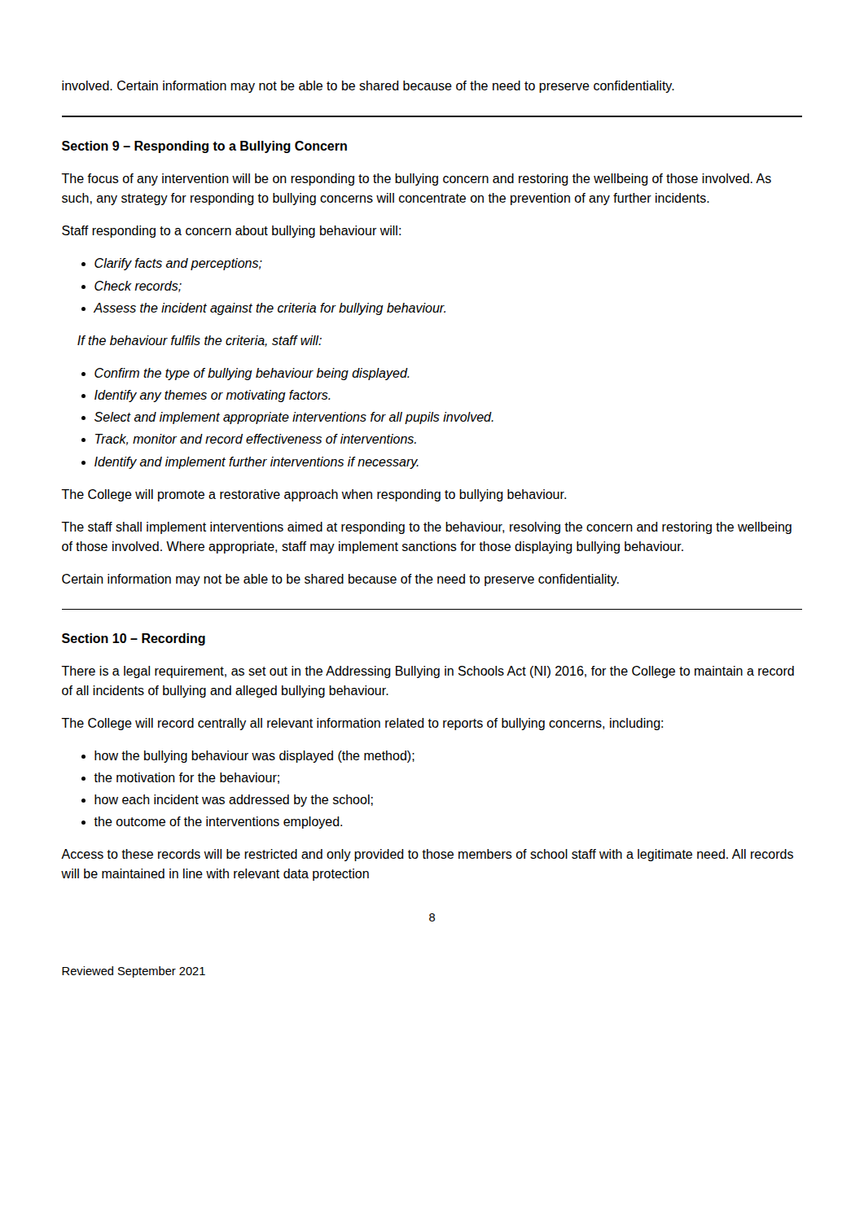involved. Certain information may not be able to be shared because of the need to preserve confidentiality.
Section 9 – Responding to a Bullying Concern
The focus of any intervention will be on responding to the bullying concern and restoring the wellbeing of those involved. As such, any strategy for responding to bullying concerns will concentrate on the prevention of any further incidents.
Staff responding to a concern about bullying behaviour will:
Clarify facts and perceptions;
Check records;
Assess the incident against the criteria for bullying behaviour.
If the behaviour fulfils the criteria, staff will:
Confirm the type of bullying behaviour being displayed.
Identify any themes or motivating factors.
Select and implement appropriate interventions for all pupils involved.
Track, monitor and record effectiveness of interventions.
Identify and implement further interventions if necessary.
The College will promote a restorative approach when responding to bullying behaviour.
The staff shall implement interventions aimed at responding to the behaviour, resolving the concern and restoring the wellbeing of those involved. Where appropriate, staff may implement sanctions for those displaying bullying behaviour.
Certain information may not be able to be shared because of the need to preserve confidentiality.
Section 10 – Recording
There is a legal requirement, as set out in the Addressing Bullying in Schools Act (NI) 2016, for the College to maintain a record of all incidents of bullying and alleged bullying behaviour.
The College will record centrally all relevant information related to reports of bullying concerns, including:
how the bullying behaviour was displayed (the method);
the motivation for the behaviour;
how each incident was addressed by the school;
the outcome of the interventions employed.
Access to these records will be restricted and only provided to those members of school staff with a legitimate need. All records will be maintained in line with relevant data protection
8
Reviewed September 2021